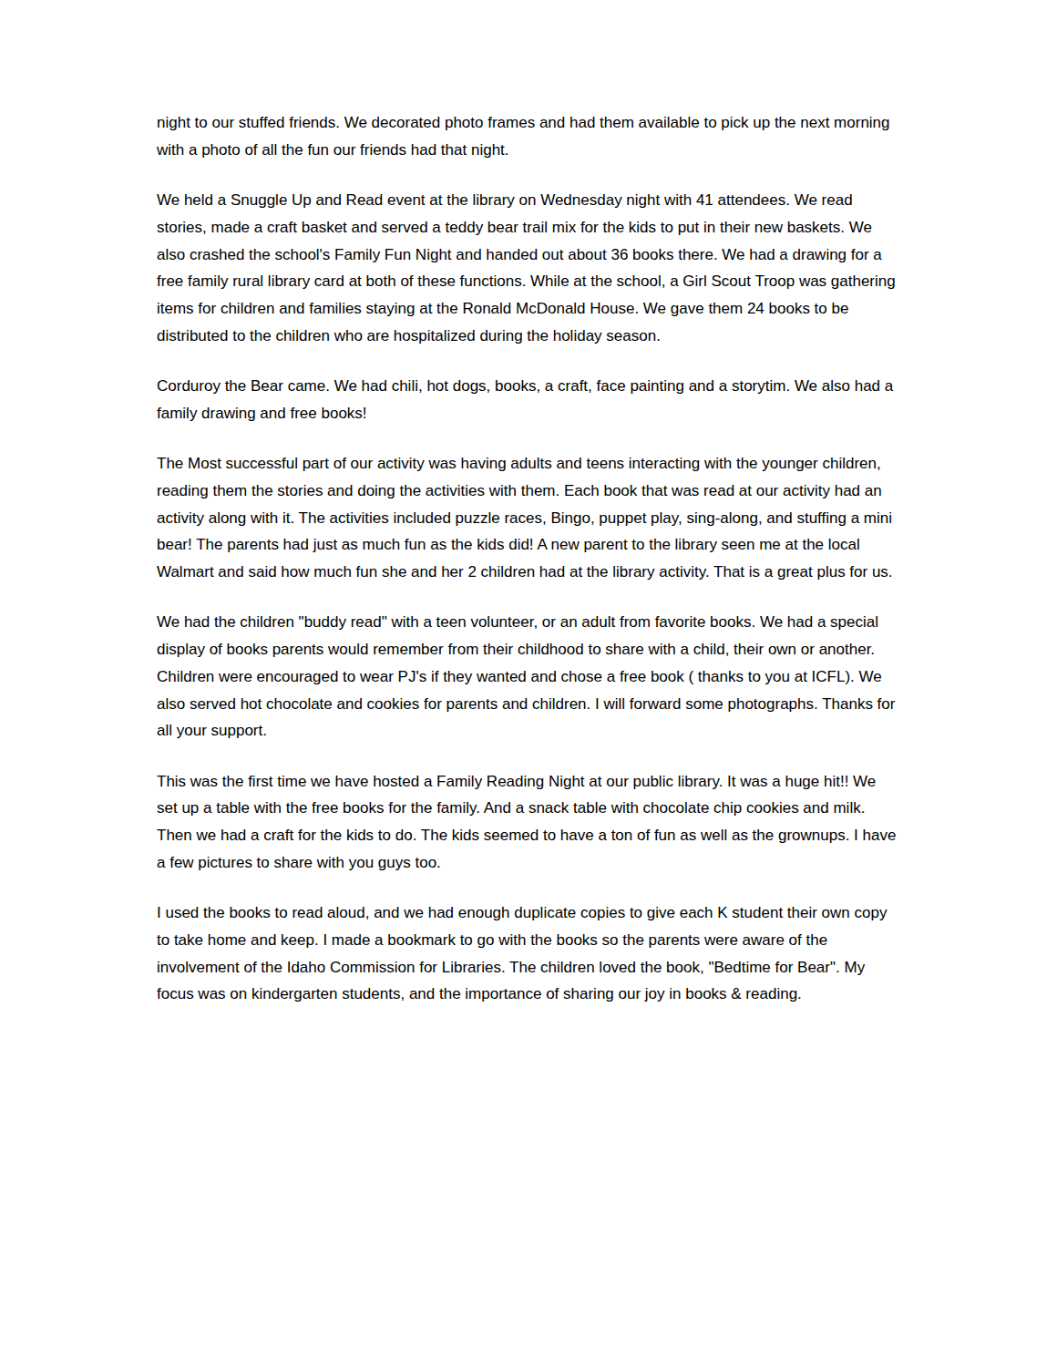night to our stuffed friends. We decorated photo frames and had them available to pick up the next morning with a photo of all the fun our friends had that night.
We held a Snuggle Up and Read event at the library on Wednesday night with 41 attendees. We read stories, made a craft basket and served a teddy bear trail mix for the kids to put in their new baskets. We also crashed the school's Family Fun Night and handed out about 36 books there. We had a drawing for a free family rural library card at both of these functions. While at the school, a Girl Scout Troop was gathering items for children and families staying at the Ronald McDonald House. We gave them 24 books to be distributed to the children who are hospitalized during the holiday season.
Corduroy the Bear came. We had chili, hot dogs, books, a craft, face painting and a storytim. We also had a family drawing and free books!
The Most successful part of our activity was having adults and teens interacting with the younger children, reading them the stories and doing the activities with them. Each book that was read at our activity had an activity along with it. The activities included puzzle races, Bingo, puppet play, sing-along, and stuffing a mini bear! The parents had just as much fun as the kids did! A new parent to the library seen me at the local Walmart and said how much fun she and her 2 children had at the library activity. That is a great plus for us.
We had the children "buddy read" with a teen volunteer, or an adult from favorite books. We had a special display of books parents would remember from their childhood to share with a child, their own or another. Children were encouraged to wear PJ's if they wanted and chose a free book ( thanks to you at ICFL). We also served hot chocolate and cookies for parents and children. I will forward some photographs. Thanks for all your support.
This was the first time we have hosted a Family Reading Night at our public library. It was a huge hit!! We set up a table with the free books for the family. And a snack table with chocolate chip cookies and milk. Then we had a craft for the kids to do. The kids seemed to have a ton of fun as well as the grownups. I have a few pictures to share with you guys too.
I used the books to read aloud, and we had enough duplicate copies to give each K student their own copy to take home and keep. I made a bookmark to go with the books so the parents were aware of the involvement of the Idaho Commission for Libraries. The children loved the book, "Bedtime for Bear". My focus was on kindergarten students, and the importance of sharing our joy in books & reading.